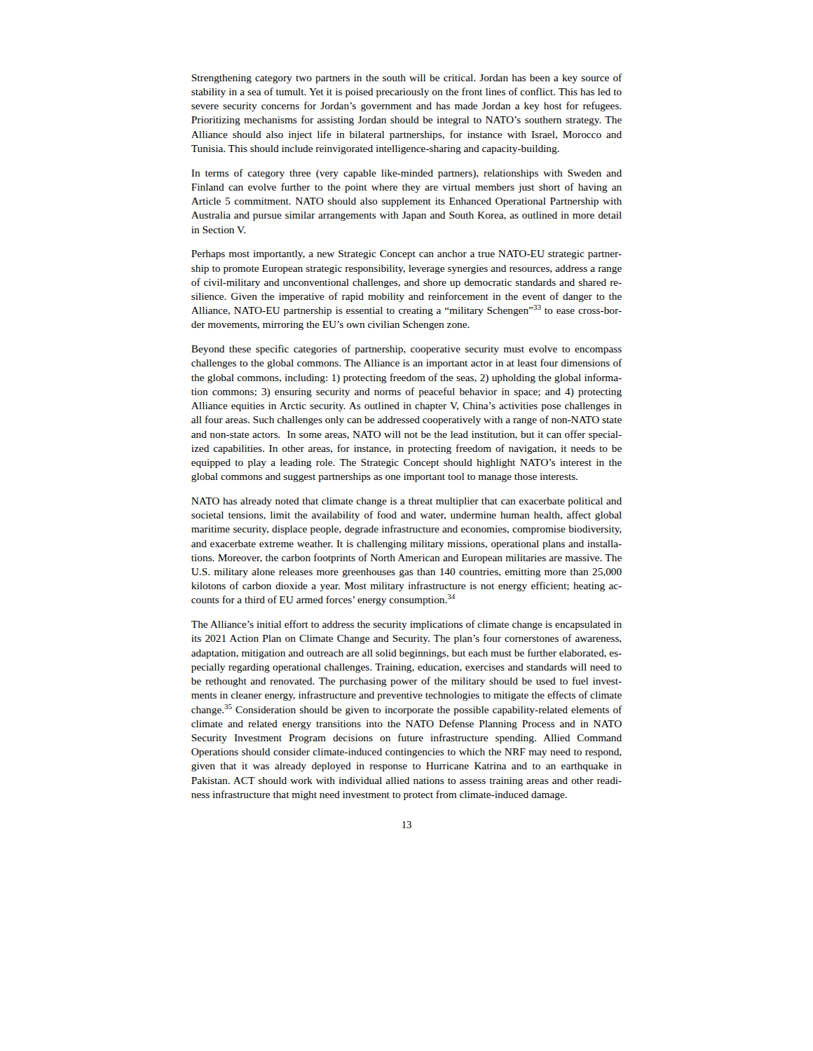Strengthening category two partners in the south will be critical. Jordan has been a key source of stability in a sea of tumult. Yet it is poised precariously on the front lines of conflict. This has led to severe security concerns for Jordan’s government and has made Jordan a key host for refugees. Prioritizing mechanisms for assisting Jordan should be integral to NATO’s southern strategy. The Alliance should also inject life in bilateral partnerships, for instance with Israel, Morocco and Tunisia. This should include reinvigorated intelligence-sharing and capacity-building.
In terms of category three (very capable like-minded partners), relationships with Sweden and Finland can evolve further to the point where they are virtual members just short of having an Article 5 commitment. NATO should also supplement its Enhanced Operational Partnership with Australia and pursue similar arrangements with Japan and South Korea, as outlined in more detail in Section V.
Perhaps most importantly, a new Strategic Concept can anchor a true NATO-EU strategic partnership to promote European strategic responsibility, leverage synergies and resources, address a range of civil-military and unconventional challenges, and shore up democratic standards and shared resilience. Given the imperative of rapid mobility and reinforcement in the event of danger to the Alliance, NATO-EU partnership is essential to creating a “military Schengen”33 to ease cross-border movements, mirroring the EU’s own civilian Schengen zone.
Beyond these specific categories of partnership, cooperative security must evolve to encompass challenges to the global commons. The Alliance is an important actor in at least four dimensions of the global commons, including: 1) protecting freedom of the seas, 2) upholding the global information commons; 3) ensuring security and norms of peaceful behavior in space; and 4) protecting Alliance equities in Arctic security. As outlined in chapter V, China’s activities pose challenges in all four areas. Such challenges only can be addressed cooperatively with a range of non-NATO state and non-state actors. In some areas, NATO will not be the lead institution, but it can offer specialized capabilities. In other areas, for instance, in protecting freedom of navigation, it needs to be equipped to play a leading role. The Strategic Concept should highlight NATO’s interest in the global commons and suggest partnerships as one important tool to manage those interests.
NATO has already noted that climate change is a threat multiplier that can exacerbate political and societal tensions, limit the availability of food and water, undermine human health, affect global maritime security, displace people, degrade infrastructure and economies, compromise biodiversity, and exacerbate extreme weather. It is challenging military missions, operational plans and installations. Moreover, the carbon footprints of North American and European militaries are massive. The U.S. military alone releases more greenhouses gas than 140 countries, emitting more than 25,000 kilotons of carbon dioxide a year. Most military infrastructure is not energy efficient; heating accounts for a third of EU armed forces’ energy consumption.34
The Alliance’s initial effort to address the security implications of climate change is encapsulated in its 2021 Action Plan on Climate Change and Security. The plan’s four cornerstones of awareness, adaptation, mitigation and outreach are all solid beginnings, but each must be further elaborated, especially regarding operational challenges. Training, education, exercises and standards will need to be rethought and renovated. The purchasing power of the military should be used to fuel investments in cleaner energy, infrastructure and preventive technologies to mitigate the effects of climate change.35 Consideration should be given to incorporate the possible capability-related elements of climate and related energy transitions into the NATO Defense Planning Process and in NATO Security Investment Program decisions on future infrastructure spending. Allied Command Operations should consider climate-induced contingencies to which the NRF may need to respond, given that it was already deployed in response to Hurricane Katrina and to an earthquake in Pakistan. ACT should work with individual allied nations to assess training areas and other readiness infrastructure that might need investment to protect from climate-induced damage.
13